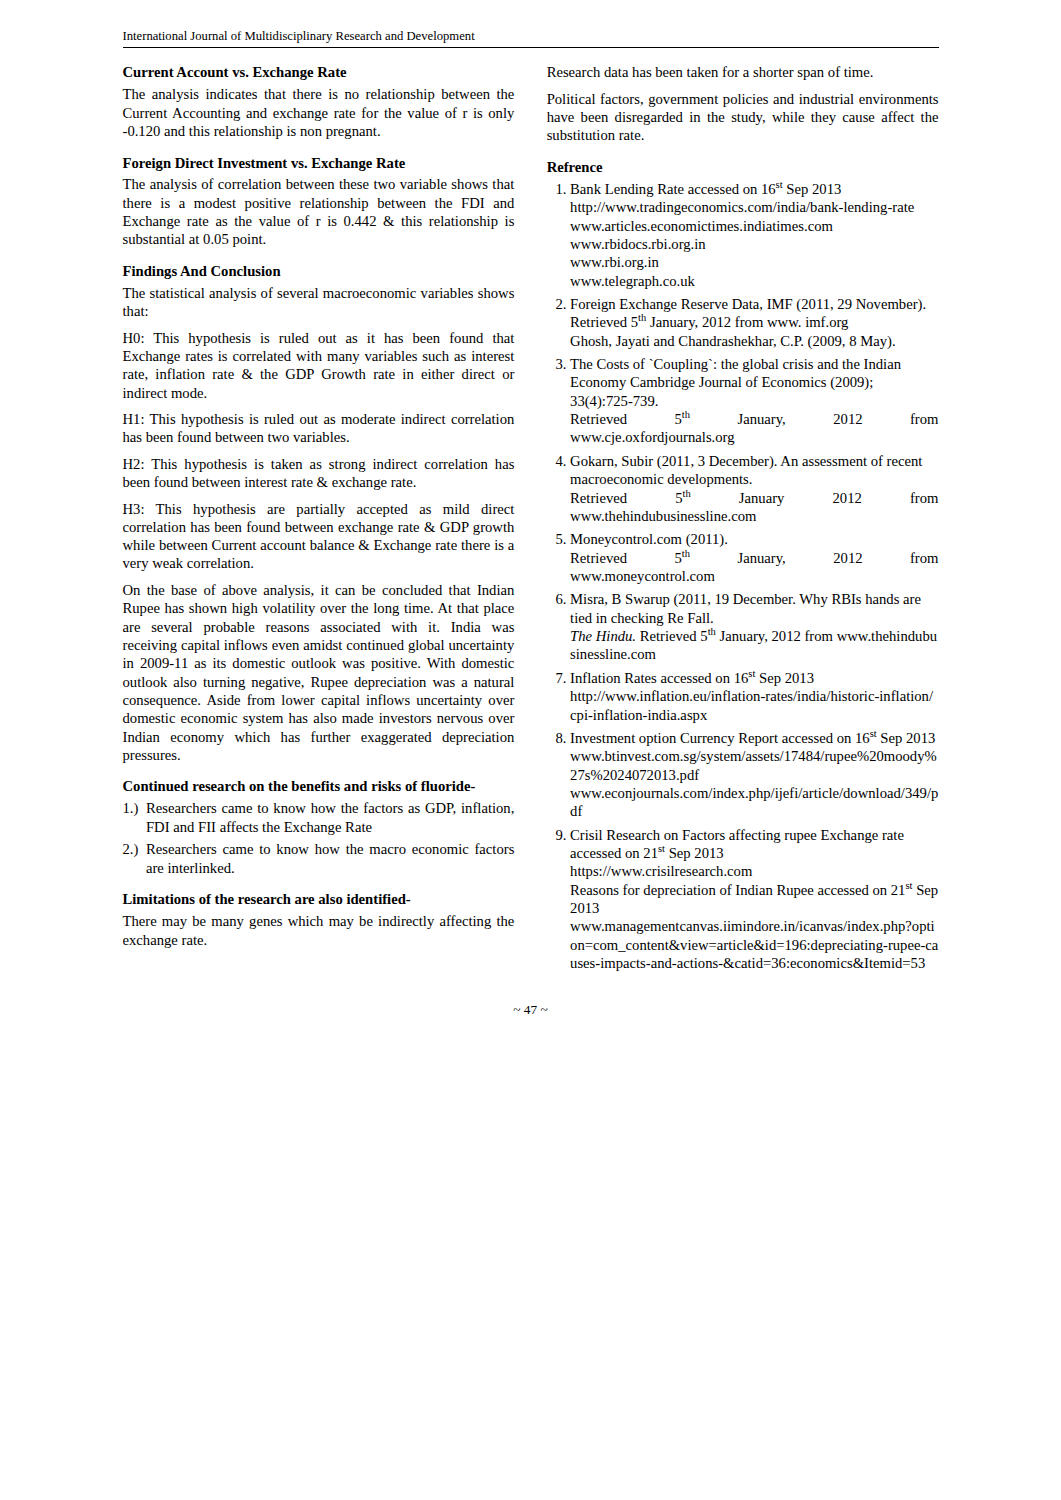International Journal of Multidisciplinary Research and Development
Current Account vs. Exchange Rate
The analysis indicates that there is no relationship between the Current Accounting and exchange rate for the value of r is only -0.120 and this relationship is non pregnant.
Foreign Direct Investment vs. Exchange Rate
The analysis of correlation between these two variable shows that there is a modest positive relationship between the FDI and Exchange rate as the value of r is 0.442 & this relationship is substantial at 0.05 point.
Findings And Conclusion
The statistical analysis of several macroeconomic variables shows that:
H0: This hypothesis is ruled out as it has been found that Exchange rates is correlated with many variables such as interest rate, inflation rate & the GDP Growth rate in either direct or indirect mode.
H1: This hypothesis is ruled out as moderate indirect correlation has been found between two variables.
H2: This hypothesis is taken as strong indirect correlation has been found between interest rate & exchange rate.
H3: This hypothesis are partially accepted as mild direct correlation has been found between exchange rate & GDP growth while between Current account balance & Exchange rate there is a very weak correlation.
On the base of above analysis, it can be concluded that Indian Rupee has shown high volatility over the long time. At that place are several probable reasons associated with it. India was receiving capital inflows even amidst continued global uncertainty in 2009-11 as its domestic outlook was positive. With domestic outlook also turning negative, Rupee depreciation was a natural consequence. Aside from lower capital inflows uncertainty over domestic economic system has also made investors nervous over Indian economy which has further exaggerated depreciation pressures.
Continued research on the benefits and risks of fluoride-
1.) Researchers came to know how the factors as GDP, inflation, FDI and FII affects the Exchange Rate
2.) Researchers came to know how the macro economic factors are interlinked.
Limitations of the research are also identified-
There may be many genes which may be indirectly affecting the exchange rate.
Research data has been taken for a shorter span of time.
Political factors, government policies and industrial environments have been disregarded in the study, while they cause affect the substitution rate.
Refrence
Bank Lending Rate accessed on 16st Sep 2013
http://www.tradingeconomics.com/india/bank-lending-rate
www.articles.economictimes.indiatimes.com
www.rbidocs.rbi.org.in
www.rbi.org.in
www.telegraph.co.uk
Foreign Exchange Reserve Data, IMF (2011, 29 November).
Retrieved 5th January, 2012 from www. imf.org
Ghosh, Jayati and Chandrashekhar, C.P. (2009, 8 May).
The Costs of `Coupling`: the global crisis and the Indian Economy Cambridge Journal of Economics (2009); 33(4):725-739.
Retrieved 5th January, 2012 from www.cje.oxfordjournals.org
Gokarn, Subir (2011, 3 December). An assessment of recent macroeconomic developments.
Retrieved 5th January 2012 from www.thehindubusinessline.com
Moneycontrol.com (2011).
Retrieved 5th January, 2012 from www.moneycontrol.com
Misra, B Swarup (2011, 19 December. Why RBIs hands are tied in checking Re Fall.
The Hindu. Retrieved 5th January, 2012 from www.thehindubusinessline.com
Inflation Rates accessed on 16st Sep 2013
http://www.inflation.eu/inflation-rates/india/historic-inflation/cpi-inflation-india.aspx
Investment option Currency Report accessed on 16st Sep 2013
www.btinvest.com.sg/system/assets/17484/rupee%20moody%27s%2024072013.pdf
www.econjournals.com/index.php/ijefi/article/download/349/pdf
Crisil Research on Factors affecting rupee Exchange rate accessed on 21st Sep 2013
https://www.crisilresearch.com
Reasons for depreciation of Indian Rupee accessed on 21st Sep 2013
www.managementcanvas.iimindore.in/icanvas/index.php?option=com_content&view=article&id=196:depreciating-rupee-causes-impacts-and-actions-&catid=36:economics&Itemid=53
~ 47 ~